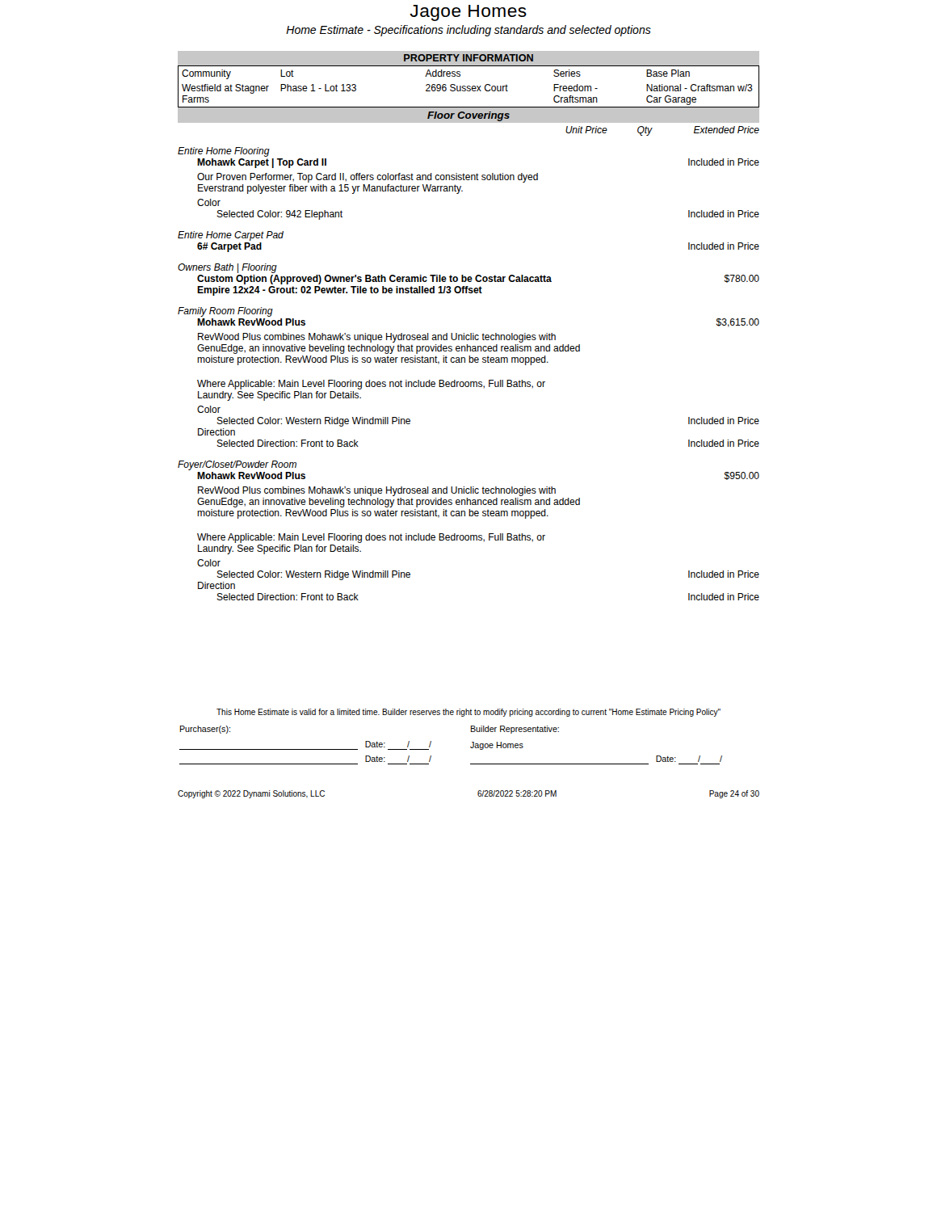Jagoe Homes
Home Estimate - Specifications including standards and selected options
PROPERTY INFORMATION
| Community | Lot | Address | Series | Base Plan |
| Westfield at Stagner Farms | Phase 1 - Lot 133 | 2696 Sussex Court | Freedom - Craftsman | National - Craftsman w/3 Car Garage |
Floor Coverings
| | Unit Price | Qty | Extended Price |
Entire Home Flooring
| Mohawk Carpet / Top Card II | | | Included in Price |
Our Proven Performer, Top Card II, offers colorfast and consistent solution dyed Everstrand polyester fiber with a 15 yr Manufacturer Warranty.
Color
| Selected Color: 942 Elephant | | | Included in Price |
Entire Home Carpet Pad
| 6# Carpet Pad | | | Included in Price |
Owners Bath | Flooring
| Custom Option (Approved) Owner's Bath Ceramic Tile to be Costar Calacatta Empire 12x24 - Grout: 02 Pewter. Tile to be installed 1/3 Offset | | | $780.00 |
Family Room Flooring
| Mohawk RevWood Plus | | | $3,615.00 |
RevWood Plus combines Mohawk’s unique Hydroseal and Uniclic technologies with GenuEdge, an innovative beveling technology that provides enhanced realism and added moisture protection. RevWood Plus is so water resistant, it can be steam mopped.
Where Applicable: Main Level Flooring does not include Bedrooms, Full Baths, or Laundry. See Specific Plan for Details.
Color
| Selected Color: Western Ridge Windmill Pine | | | Included in Price |
Direction
| Selected Direction: Front to Back | | | Included in Price |
Foyer/Closet/Powder Room
| Mohawk RevWood Plus | | | $950.00 |
RevWood Plus combines Mohawk’s unique Hydroseal and Uniclic technologies with GenuEdge, an innovative beveling technology that provides enhanced realism and added moisture protection. RevWood Plus is so water resistant, it can be steam mopped.
Where Applicable: Main Level Flooring does not include Bedrooms, Full Baths, or Laundry. See Specific Plan for Details.
Color
| Selected Color: Western Ridge Windmill Pine | | | Included in Price |
Direction
| Selected Direction: Front to Back | | | Included in Price |
This Home Estimate is valid for a limited time. Builder reserves the right to modify pricing according to current "Home Estimate Pricing Policy"
| Purchaser(s): | Builder Representative: |
| Date: / / | Jagoe Homes |
| Date: / / | Date: / / |
Copyright © 2022 Dynami Solutions, LLC 6/28/2022 5:28:20 PM Page 24 of 30